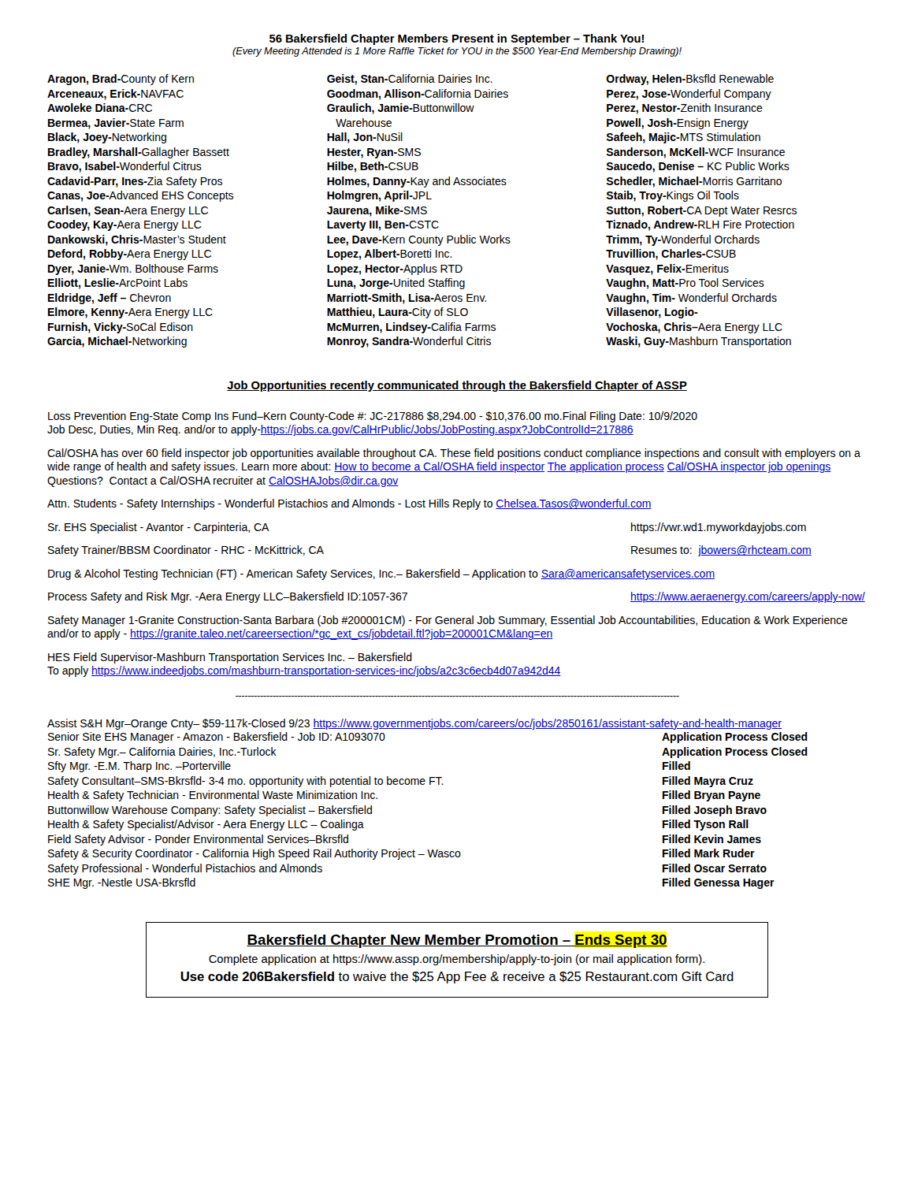56 Bakersfield Chapter Members Present in September – Thank You!
(Every Meeting Attended is 1 More Raffle Ticket for YOU in the $500 Year-End Membership Drawing)!
Aragon, Brad-County of Kern
Arceneaux, Erick-NAVFAC
Awoleke Diana-CRC
Bermea, Javier-State Farm
Black, Joey-Networking
Bradley, Marshall-Gallagher Bassett
Bravo, Isabel-Wonderful Citrus
Cadavid-Parr, Ines-Zia Safety Pros
Canas, Joe-Advanced EHS Concepts
Carlsen, Sean-Aera Energy LLC
Coodey, Kay-Aera Energy LLC
Dankowski, Chris-Master’s Student
Deford, Robby-Aera Energy LLC
Dyer, Janie-Wm. Bolthouse Farms
Elliott, Leslie-ArcPoint Labs
Eldridge, Jeff – Chevron
Elmore, Kenny-Aera Energy LLC
Furnish, Vicky-SoCal Edison
Garcia, Michael-Networking
Geist, Stan-California Dairies Inc.
Goodman, Allison-California Dairies
Graulich, Jamie-Buttonwillow
Warehouse
Hall, Jon-NuSil
Hester, Ryan-SMS
Hilbe, Beth-CSUB
Holmes, Danny-Kay and Associates
Holmgren, April-JPL
Jaurena, Mike-SMS
Laverty III, Ben-CSTC
Lee, Dave-Kern County Public Works
Lopez, Albert-Boretti Inc.
Lopez, Hector-Applus RTD
Luna, Jorge-United Staffing
Marriott-Smith, Lisa-Aeros Env.
Matthieu, Laura-City of SLO
McMurren, Lindsey-Califia Farms
Monroy, Sandra-Wonderful Citris
Ordway, Helen-Bksfld Renewable
Perez, Jose-Wonderful Company
Perez, Nestor-Zenith Insurance
Powell, Josh-Ensign Energy
Safeeh, Majic-MTS Stimulation
Sanderson, McKell-WCF Insurance
Saucedo, Denise – KC Public Works
Schedler, Michael-Morris Garritano
Staib, Troy-Kings Oil Tools
Sutton, Robert-CA Dept Water Resrcs
Tiznado, Andrew-RLH Fire Protection
Trimm, Ty-Wonderful Orchards
Truvillion, Charles-CSUB
Vasquez, Felix-Emeritus
Vaughn, Matt-Pro Tool Services
Vaughn, Tim- Wonderful Orchards
Villasenor, Logio-
Vochoska, Chris–Aera Energy LLC
Waski, Guy-Mashburn Transportation
Job Opportunities recently communicated through the Bakersfield Chapter of ASSP
Loss Prevention Eng-State Comp Ins Fund–Kern County-Code #: JC-217886 $8,294.00 - $10,376.00 mo.Final Filing Date: 10/9/2020
Job Desc, Duties, Min Req. and/or to apply-https://jobs.ca.gov/CalHrPublic/Jobs/JobPosting.aspx?JobControlId=217886
Cal/OSHA has over 60 field inspector job opportunities available throughout CA. These field positions conduct compliance inspections and consult with employers on a wide range of health and safety issues. Learn more about: How to become a Cal/OSHA field inspector The application process Cal/OSHA inspector job openings Questions? Contact a Cal/OSHA recruiter at CalOSHAJobs@dir.ca.gov
Attn. Students - Safety Internships - Wonderful Pistachios and Almonds - Lost Hills Reply to Chelsea.Tasos@wonderful.com
Sr. EHS Specialist - Avantor - Carpinteria, CA
https://vwr.wd1.myworkdayjobs.com
Safety Trainer/BBSM Coordinator - RHC - McKittrick, CA
Resumes to: jbowers@rhcteam.com
Drug & Alcohol Testing Technician (FT) - American Safety Services, Inc.– Bakersfield – Application to Sara@americansafetyservices.com
Process Safety and Risk Mgr. -Aera Energy LLC–Bakersfield ID:1057-367
https://www.aeraenergy.com/careers/apply-now/
Safety Manager 1-Granite Construction-Santa Barbara (Job #200001CM) - For General Job Summary, Essential Job Accountabilities, Education & Work Experience and/or to apply - https://granite.taleo.net/careersection/*gc_ext_cs/jobdetail.ftl?job=200001CM&lang=en
HES Field Supervisor-Mashburn Transportation Services Inc. – Bakersfield
To apply https://www.indeedjobs.com/mashburn-transportation-services-inc/jobs/a2c3c6ecb4d07a942d44
-----------------------------------------------------------------------------------------------------------------------------------------------
Assist S&H Mgr–Orange Cnty– $59-117k-Closed 9/23 https://www.governmentjobs.com/careers/oc/jobs/2850161/assistant-safety-and-health-manager
Senior Site EHS Manager - Amazon - Bakersfield - Job ID: A1093070 Application Process Closed
Sr. Safety Mgr.– California Dairies, Inc.-Turlock Application Process Closed
Sfty Mgr. -E.M. Tharp Inc. –Porterville Filled
Safety Consultant–SMS-Bkrsfld- 3-4 mo. opportunity with potential to become FT. Filled Mayra Cruz
Health & Safety Technician - Environmental Waste Minimization Inc. Filled Bryan Payne
Buttonwillow Warehouse Company: Safety Specialist – Bakersfield Filled Joseph Bravo
Health & Safety Specialist/Advisor - Aera Energy LLC – Coalinga Filled Tyson Rall
Field Safety Advisor - Ponder Environmental Services–Bkrsfld Filled Kevin James
Safety & Security Coordinator - California High Speed Rail Authority Project – Wasco Filled Mark Ruder
Safety Professional - Wonderful Pistachios and Almonds Filled Oscar Serrato
SHE Mgr. -Nestle USA-Bkrsfld Filled Genessa Hager
Bakersfield Chapter New Member Promotion – Ends Sept 30
Complete application at https://www.assp.org/membership/apply-to-join (or mail application form).
Use code 206Bakersfield to waive the $25 App Fee & receive a $25 Restaurant.com Gift Card